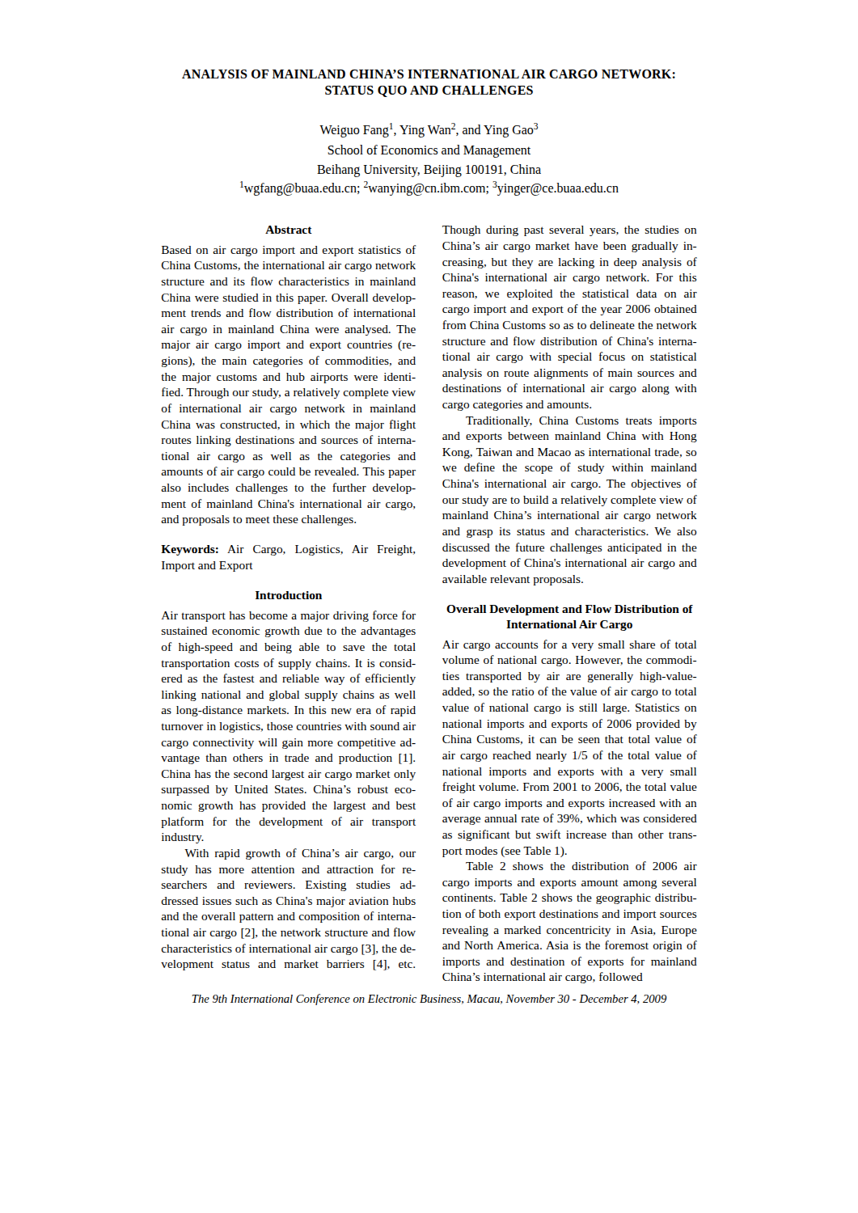Analysis of Mainland China’s International Air Cargo Network:
Status Quo and Challenges
Weiguo Fang1, Ying Wan2, and Ying Gao3
School of Economics and Management
Beihang University, Beijing 100191, China
1wgfang@buaa.edu.cn; 2wanying@cn.ibm.com; 3yinger@ce.buaa.edu.cn
Abstract
Based on air cargo import and export statistics of China Customs, the international air cargo network structure and its flow characteristics in mainland China were studied in this paper. Overall development trends and flow distribution of international air cargo in mainland China were analysed. The major air cargo import and export countries (regions), the main categories of commodities, and the major customs and hub airports were identified. Through our study, a relatively complete view of international air cargo network in mainland China was constructed, in which the major flight routes linking destinations and sources of international air cargo as well as the categories and amounts of air cargo could be revealed. This paper also includes challenges to the further development of mainland China's international air cargo, and proposals to meet these challenges.
Keywords: Air Cargo, Logistics, Air Freight, Import and Export
Introduction
Air transport has become a major driving force for sustained economic growth due to the advantages of high-speed and being able to save the total transportation costs of supply chains. It is considered as the fastest and reliable way of efficiently linking national and global supply chains as well as long-distance markets. In this new era of rapid turnover in logistics, those countries with sound air cargo connectivity will gain more competitive advantage than others in trade and production [1]. China has the second largest air cargo market only surpassed by United States. China’s robust economic growth has provided the largest and best platform for the development of air transport industry.
With rapid growth of China’s air cargo, our study has more attention and attraction for researchers and reviewers. Existing studies addressed issues such as China's major aviation hubs and the overall pattern and composition of international air cargo [2], the network structure and flow characteristics of international air cargo [3], the development status and market barriers [4], etc. Though during past several years, the studies on China’s air cargo market have been gradually increasing, but they are lacking in deep analysis of China's international air cargo network. For this reason, we exploited the statistical data on air cargo import and export of the year 2006 obtained from China Customs so as to delineate the network structure and flow distribution of China's international air cargo with special focus on statistical analysis on route alignments of main sources and destinations of international air cargo along with cargo categories and amounts.
Traditionally, China Customs treats imports and exports between mainland China with Hong Kong, Taiwan and Macao as international trade, so we define the scope of study within mainland China's international air cargo. The objectives of our study are to build a relatively complete view of mainland China’s international air cargo network and grasp its status and characteristics. We also discussed the future challenges anticipated in the development of China's international air cargo and available relevant proposals.
Overall Development and Flow Distribution of International Air Cargo
Air cargo accounts for a very small share of total volume of national cargo. However, the commodities transported by air are generally high-value-added, so the ratio of the value of air cargo to total value of national cargo is still large. Statistics on national imports and exports of 2006 provided by China Customs, it can be seen that total value of air cargo reached nearly 1/5 of the total value of national imports and exports with a very small freight volume. From 2001 to 2006, the total value of air cargo imports and exports increased with an average annual rate of 39%, which was considered as significant but swift increase than other transport modes (see Table 1).
Table 2 shows the distribution of 2006 air cargo imports and exports amount among several continents. Table 2 shows the geographic distribution of both export destinations and import sources revealing a marked concentricity in Asia, Europe and North America. Asia is the foremost origin of imports and destination of exports for mainland China’s international air cargo, followed
The 9th International Conference on Electronic Business, Macau, November 30 - December 4, 2009